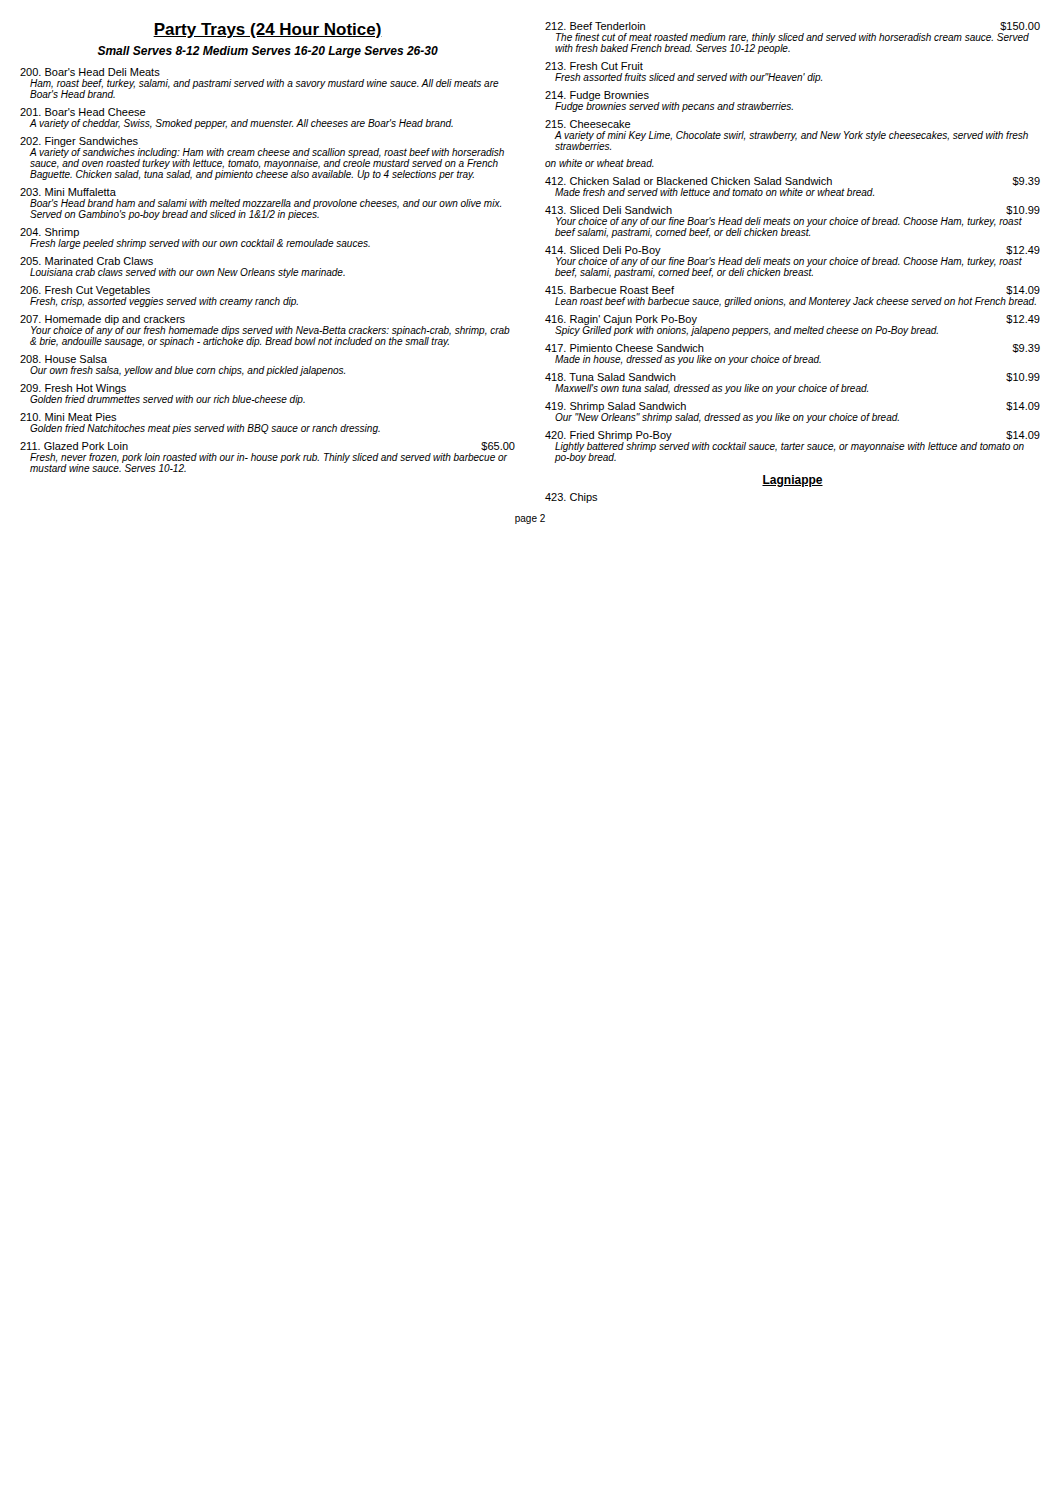Party Trays (24 Hour Notice)
Small Serves 8-12 Medium Serves 16-20 Large Serves 26-30
200. Boar's Head Deli Meats Ham, roast beef, turkey, salami, and pastrami served with a savory mustard wine sauce. All deli meats are Boar's Head brand.
201. Boar's Head Cheese A variety of cheddar, Swiss, Smoked pepper, and muenster. All cheeses are Boar's Head brand.
202. Finger Sandwiches A variety of sandwiches including: Ham with cream cheese and scallion spread, roast beef with horseradish sauce, and oven roasted turkey with lettuce, tomato, mayonnaise, and creole mustard served on a French Baguette. Chicken salad, tuna salad, and pimiento cheese also available. Up to 4 selections per tray.
203. Mini Muffaletta Boar's Head brand ham and salami with melted mozzarella and provolone cheeses, and our own olive mix. Served on Gambino's po-boy bread and sliced in 1&1/2 in pieces.
204. Shrimp Fresh large peeled shrimp served with our own cocktail & remoulade sauces.
205. Marinated Crab Claws Louisiana crab claws served with our own New Orleans style marinade.
206. Fresh Cut Vegetables Fresh, crisp, assorted veggies served with creamy ranch dip.
207. Homemade dip and crackers Your choice of any of our fresh homemade dips served with Neva-Betta crackers: spinach-crab, shrimp, crab & brie, andouille sausage, or spinach - artichoke dip. Bread bowl not included on the small tray.
208. House Salsa Our own fresh salsa, yellow and blue corn chips, and pickled jalapenos.
209. Fresh Hot Wings Golden fried drummettes served with our rich blue-cheese dip.
210. Mini Meat Pies Golden fried Natchitoches meat pies served with BBQ sauce or ranch dressing.
211. Glazed Pork Loin $65.00
Fresh, never frozen, pork loin roasted with our in- house pork rub. Thinly sliced and served with barbecue or mustard wine sauce. Serves 10-12.
212. Beef Tenderloin $150.00
The finest cut of meat roasted medium rare, thinly sliced and served with horseradish cream sauce. Served with fresh baked French bread. Serves 10-12 people.
213. Fresh Cut Fruit Fresh assorted fruits sliced and served with our"Heaven' dip.
214. Fudge Brownies Fudge brownies served with pecans and strawberries.
215. Cheesecake A variety of mini Key Lime, Chocolate swirl, strawberry, and New York style cheesecakes, served with fresh strawberries.
on white or wheat bread.
412. Chicken Salad or Blackened Chicken Salad Sandwich $9.39
Made fresh and served with lettuce and tomato on white or wheat bread.
413. Sliced Deli Sandwich $10.99
Your choice of any of our fine Boar's Head deli meats on your choice of bread. Choose Ham, turkey, roast beef salami, pastrami, corned beef, or deli chicken breast.
414. Sliced Deli Po-Boy $12.49
Your choice of any of our fine Boar's Head deli meats on your choice of bread. Choose Ham, turkey, roast beef, salami, pastrami, corned beef, or deli chicken breast.
415. Barbecue Roast Beef $14.09
Lean roast beef with barbecue sauce, grilled onions, and Monterey Jack cheese served on hot French bread.
416. Ragin' Cajun Pork Po-Boy $12.49
Spicy Grilled pork with onions, jalapeno peppers, and melted cheese on Po-Boy bread.
417. Pimiento Cheese Sandwich $9.39
Made in house, dressed as you like on your choice of bread.
418. Tuna Salad Sandwich $10.99
Maxwell's own tuna salad, dressed as you like on your choice of bread.
419. Shrimp Salad Sandwich $14.09
Our "New Orleans" shrimp salad, dressed as you like on your choice of bread.
420. Fried Shrimp Po-Boy $14.09
Lightly battered shrimp served with cocktail sauce, tarter sauce, or mayonnaise with lettuce and tomato on po-boy bread.
Lagniappe
423. Chips
page 2